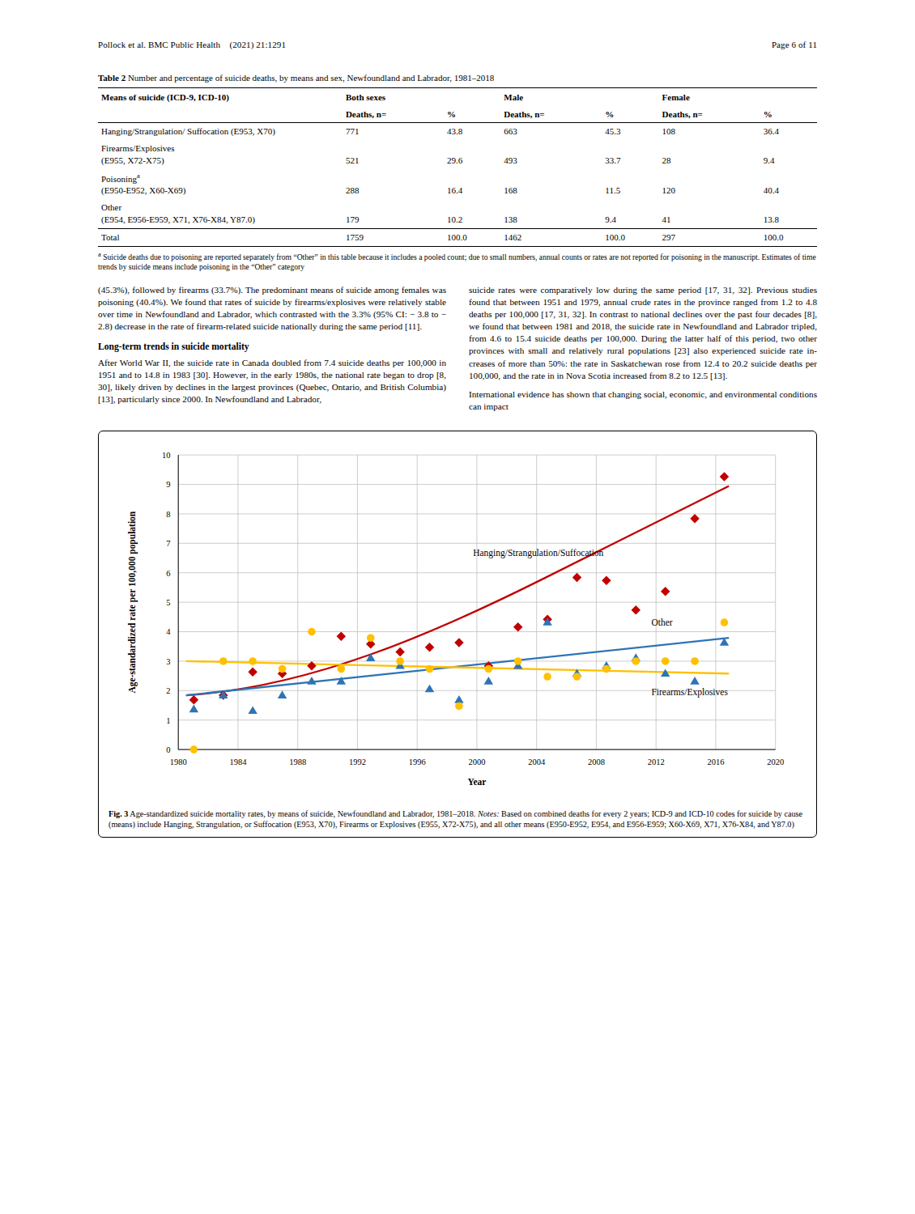Pollock et al. BMC Public Health (2021) 21:1291
Page 6 of 11
Table 2 Number and percentage of suicide deaths, by means and sex, Newfoundland and Labrador, 1981–2018
| Means of suicide (ICD-9, ICD-10) | Both sexes | Male | Female |
| --- | --- | --- | --- |
| | Deaths, n= | % | Deaths, n= | % | Deaths, n= | % |
| Hanging/Strangulation/ Suffocation (E953, X70) | 771 | 43.8 | 663 | 45.3 | 108 | 36.4 |
| Firearms/Explosives (E955, X72-X75) | 521 | 29.6 | 493 | 33.7 | 28 | 9.4 |
| Poisoning a (E950-E952, X60-X69) | 288 | 16.4 | 168 | 11.5 | 120 | 40.4 |
| Other (E954, E956-E959, X71, X76-X84, Y87.0) | 179 | 10.2 | 138 | 9.4 | 41 | 13.8 |
| Total | 1759 | 100.0 | 1462 | 100.0 | 297 | 100.0 |
a Suicide deaths due to poisoning are reported separately from “Other” in this table because it includes a pooled count; due to small numbers, annual counts or rates are not reported for poisoning in the manuscript. Estimates of time trends by suicide means include poisoning in the “Other” category
(45.3%), followed by firearms (33.7%). The predominant means of suicide among females was poisoning (40.4%). We found that rates of suicide by firearms/explosives were relatively stable over time in Newfoundland and Labrador, which contrasted with the 3.3% (95% CI: − 3.8 to − 2.8) decrease in the rate of firearm-related suicide nationally during the same period [11].
Long-term trends in suicide mortality
After World War II, the suicide rate in Canada doubled from 7.4 suicide deaths per 100,000 in 1951 and to 14.8 in 1983 [30]. However, in the early 1980s, the national rate began to drop [8, 30], likely driven by declines in the largest provinces (Quebec, Ontario, and British Columbia) [13], particularly since 2000. In Newfoundland and Labrador,
suicide rates were comparatively low during the same period [17, 31, 32]. Previous studies found that between 1951 and 1979, annual crude rates in the province ranged from 1.2 to 4.8 deaths per 100,000 [17, 31, 32]. In contrast to national declines over the past four decades [8], we found that between 1981 and 2018, the suicide rate in Newfoundland and Labrador tripled, from 4.6 to 15.4 suicide deaths per 100,000. During the latter half of this period, two other provinces with small and relatively rural populations [23] also experienced suicide rate increases of more than 50%: the rate in Saskatchewan rose from 12.4 to 20.2 suicide deaths per 100,000, and the rate in in Nova Scotia increased from 8.2 to 12.5 [13].
International evidence has shown that changing social, economic, and environmental conditions can impact
0 1 2 3 4 5 6 7 8 9 10 1980 1984 1988 1992 1996 2000 2004 2008 2012 2016 2020 Year Age-standardized rate per 100,000 population Hanging/Strangulation/Suffocation Other Firearms/Explosives
Fig. 3 Age-standardized suicide mortality rates, by means of suicide, Newfoundland and Labrador, 1981–2018. Notes: Based on combined deaths for every 2 years; ICD-9 and ICD-10 codes for suicide by cause (means) include Hanging, Strangulation, or Suffocation (E953, X70), Firearms or Explosives (E955, X72-X75), and all other means (E950-E952, E954, and E956-E959; X60-X69, X71, X76-X84, and Y87.0)